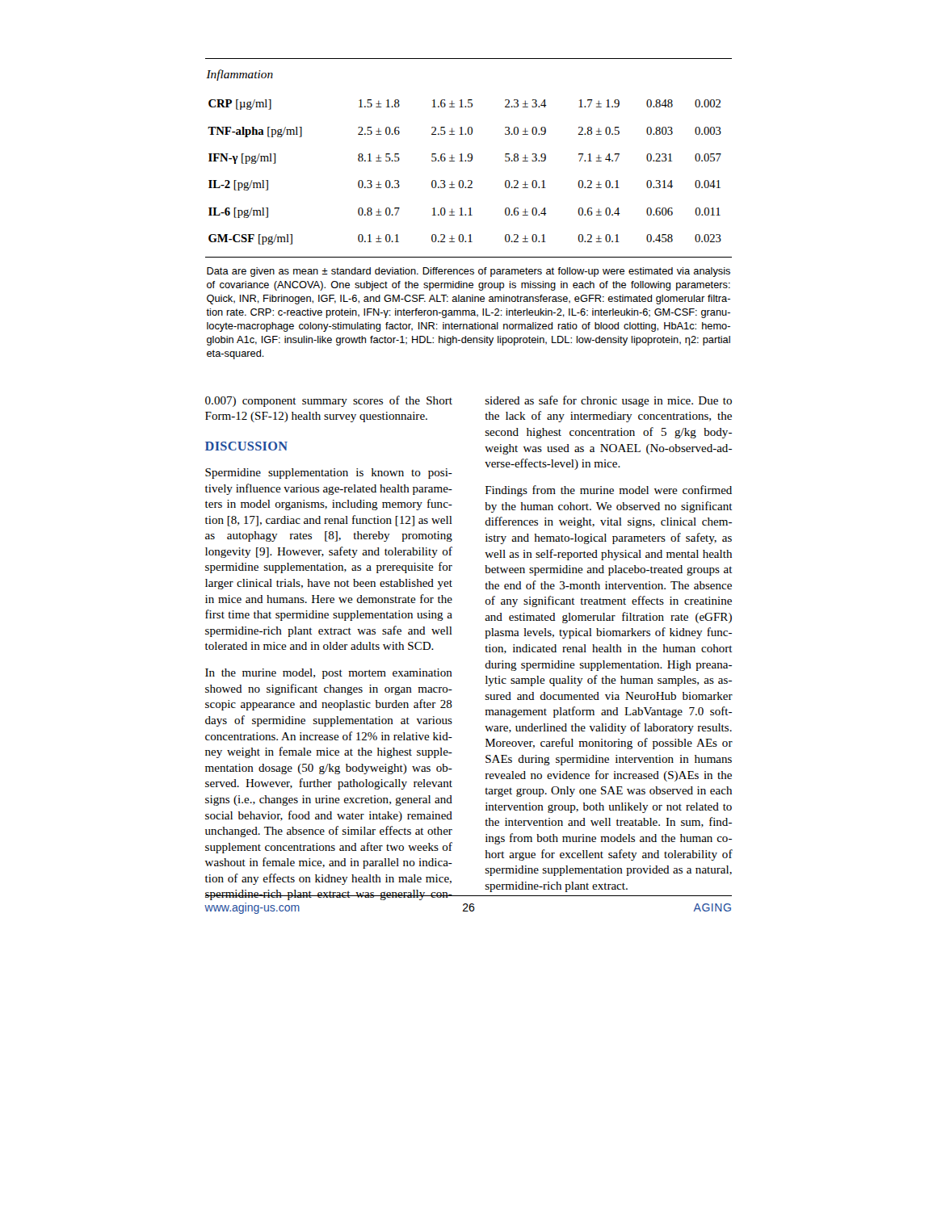Inflammation
| CRP [µg/ml] | 1.5 ± 1.8 | 1.6 ± 1.5 | 2.3 ± 3.4 | 1.7 ± 1.9 | 0.848 | 0.002 |
| TNF-alpha [pg/ml] | 2.5 ± 0.6 | 2.5 ± 1.0 | 3.0 ± 0.9 | 2.8 ± 0.5 | 0.803 | 0.003 |
| IFN-γ [pg/ml] | 8.1 ± 5.5 | 5.6 ± 1.9 | 5.8 ± 3.9 | 7.1 ± 4.7 | 0.231 | 0.057 |
| IL-2 [pg/ml] | 0.3 ± 0.3 | 0.3 ± 0.2 | 0.2 ± 0.1 | 0.2 ± 0.1 | 0.314 | 0.041 |
| IL-6 [pg/ml] | 0.8 ± 0.7 | 1.0 ± 1.1 | 0.6 ± 0.4 | 0.6 ± 0.4 | 0.606 | 0.011 |
| GM-CSF [pg/ml] | 0.1 ± 0.1 | 0.2 ± 0.1 | 0.2 ± 0.1 | 0.2 ± 0.1 | 0.458 | 0.023 |
Data are given as mean ± standard deviation. Differences of parameters at follow-up were estimated via analysis of covariance (ANCOVA). One subject of the spermidine group is missing in each of the following parameters: Quick, INR, Fibrinogen, IGF, IL-6, and GM-CSF. ALT: alanine aminotransferase, eGFR: estimated glomerular filtration rate. CRP: c-reactive protein, IFN-γ: interferon-gamma, IL-2: interleukin-2, IL-6: interleukin-6; GM-CSF: granulocyte-macrophage colony-stimulating factor, INR: international normalized ratio of blood clotting, HbA1c: hemoglobin A1c, IGF: insulin-like growth factor-1; HDL: high-density lipoprotein, LDL: low-density lipoprotein, η2: partial eta-squared.
0.007) component summary scores of the Short Form-12 (SF-12) health survey questionnaire.
DISCUSSION
Spermidine supplementation is known to positively influence various age-related health parameters in model organisms, including memory function [8, 17], cardiac and renal function [12] as well as autophagy rates [8], thereby promoting longevity [9]. However, safety and tolerability of spermidine supplementation, as a prerequisite for larger clinical trials, have not been established yet in mice and humans. Here we demonstrate for the first time that spermidine supplementation using a spermidine-rich plant extract was safe and well tolerated in mice and in older adults with SCD.
In the murine model, post mortem examination showed no significant changes in organ macroscopic appearance and neoplastic burden after 28 days of spermidine supplementation at various concentrations. An increase of 12% in relative kidney weight in female mice at the highest supplementation dosage (50 g/kg bodyweight) was observed. However, further pathologically relevant signs (i.e., changes in urine excretion, general and social behavior, food and water intake) remained unchanged. The absence of similar effects at other supplement concentrations and after two weeks of washout in female mice, and in parallel no indication of any effects on kidney health in male mice, spermidine-rich plant extract was generally considered as safe for chronic usage in mice. Due to the lack of any intermediary concentrations, the second highest concentration of 5 g/kg bodyweight was used as a NOAEL (No-observed-adverse-effects-level) in mice.
Findings from the murine model were confirmed by the human cohort. We observed no significant differences in weight, vital signs, clinical chemistry and hemato-logical parameters of safety, as well as in self-reported physical and mental health between spermidine and placebo-treated groups at the end of the 3-month intervention. The absence of any significant treatment effects in creatinine and estimated glomerular filtration rate (eGFR) plasma levels, typical biomarkers of kidney function, indicated renal health in the human cohort during spermidine supplementation. High preanalytic sample quality of the human samples, as assured and documented via NeuroHub biomarker management platform and LabVantage 7.0 software, underlined the validity of laboratory results. Moreover, careful monitoring of possible AEs or SAEs during spermidine intervention in humans revealed no evidence for increased (S)AEs in the target group. Only one SAE was observed in each intervention group, both unlikely or not related to the intervention and well treatable. In sum, findings from both murine models and the human cohort argue for excellent safety and tolerability of spermidine supplementation provided as a natural, spermidine-rich plant extract.
www.aging-us.com
26
AGING